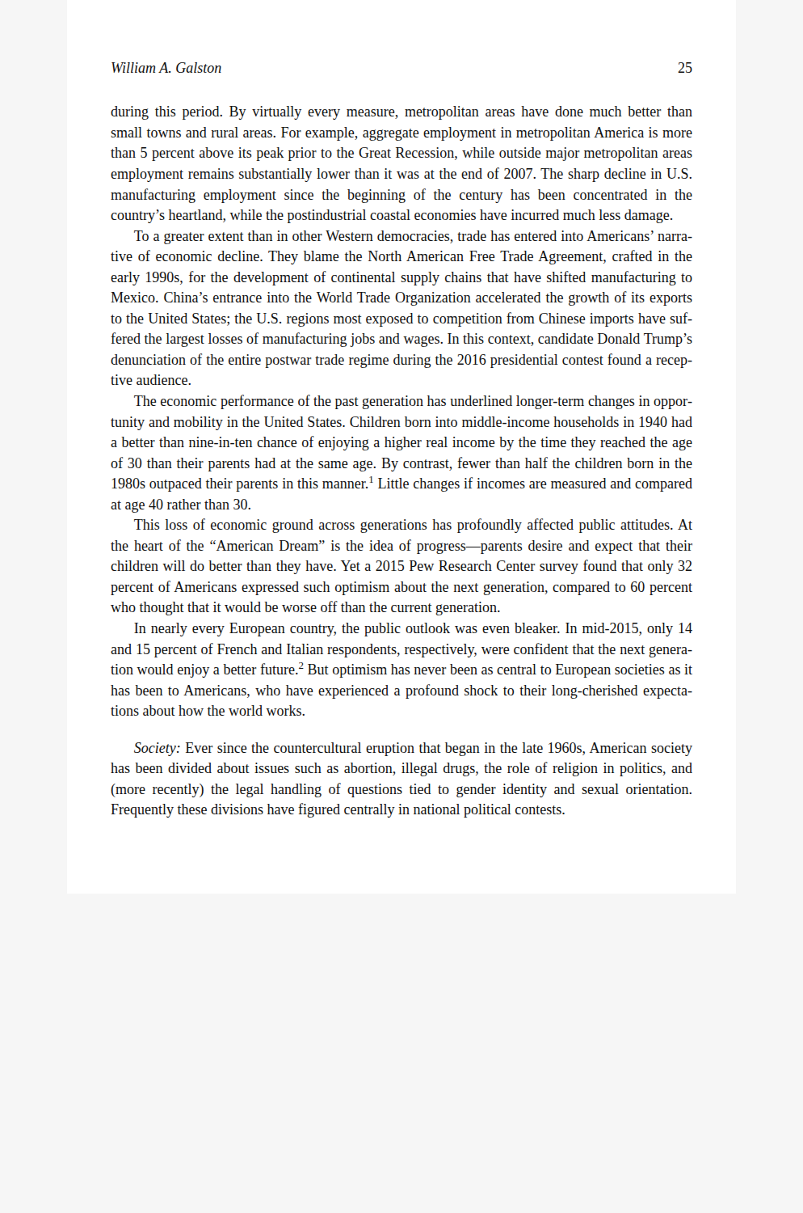William A. Galston 25
during this period. By virtually every measure, metropolitan areas have done much better than small towns and rural areas. For example, aggregate employment in metropolitan America is more than 5 percent above its peak prior to the Great Recession, while outside major metropolitan areas employment remains substantially lower than it was at the end of 2007. The sharp decline in U.S. manufacturing employment since the beginning of the century has been concentrated in the country’s heartland, while the postindustrial coastal economies have incurred much less damage.
To a greater extent than in other Western democracies, trade has entered into Americans’ narrative of economic decline. They blame the North American Free Trade Agreement, crafted in the early 1990s, for the development of continental supply chains that have shifted manufacturing to Mexico. China’s entrance into the World Trade Organization accelerated the growth of its exports to the United States; the U.S. regions most exposed to competition from Chinese imports have suffered the largest losses of manufacturing jobs and wages. In this context, candidate Donald Trump’s denunciation of the entire postwar trade regime during the 2016 presidential contest found a receptive audience.
The economic performance of the past generation has underlined longer-term changes in opportunity and mobility in the United States. Children born into middle-income households in 1940 had a better than nine-in-ten chance of enjoying a higher real income by the time they reached the age of 30 than their parents had at the same age. By contrast, fewer than half the children born in the 1980s outpaced their parents in this manner.1 Little changes if incomes are measured and compared at age 40 rather than 30.
This loss of economic ground across generations has profoundly affected public attitudes. At the heart of the “American Dream” is the idea of progress—parents desire and expect that their children will do better than they have. Yet a 2015 Pew Research Center survey found that only 32 percent of Americans expressed such optimism about the next generation, compared to 60 percent who thought that it would be worse off than the current generation.
In nearly every European country, the public outlook was even bleaker. In mid-2015, only 14 and 15 percent of French and Italian respondents, respectively, were confident that the next generation would enjoy a better future.2 But optimism has never been as central to European societies as it has been to Americans, who have experienced a profound shock to their long-cherished expectations about how the world works.
Society: Ever since the countercultural eruption that began in the late 1960s, American society has been divided about issues such as abortion, illegal drugs, the role of religion in politics, and (more recently) the legal handling of questions tied to gender identity and sexual orientation. Frequently these divisions have figured centrally in national political contests.